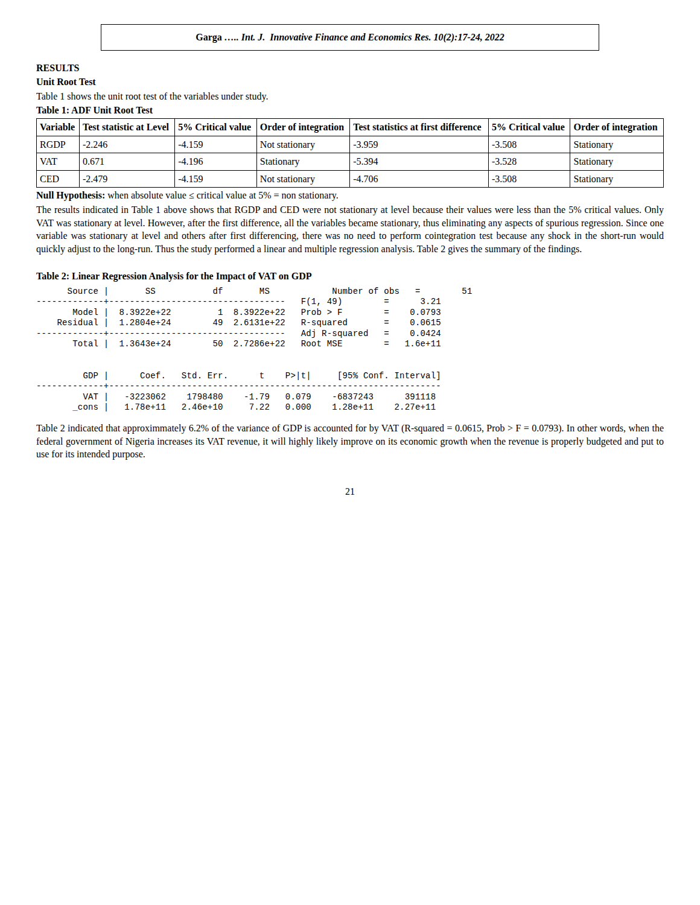Garga ….. Int. J. Innovative Finance and Economics Res. 10(2):17-24, 2022
RESULTS
Unit Root Test
Table 1 shows the unit root test of the variables under study.
Table 1: ADF Unit Root Test
| Variable | Test statistic at Level | 5% Critical value | Order of integration | Test statistics at first difference | 5% Critical value | Order of integration |
| --- | --- | --- | --- | --- | --- | --- |
| RGDP | -2.246 | -4.159 | Not stationary | -3.959 | -3.508 | Stationary |
| VAT | 0.671 | -4.196 | Stationary | -5.394 | -3.528 | Stationary |
| CED | -2.479 | -4.159 | Not stationary | -4.706 | -3.508 | Stationary |
Null Hypothesis: when absolute value ≤ critical value at 5% = non stationary.
The results indicated in Table 1 above shows that RGDP and CED were not stationary at level because their values were less than the 5% critical values. Only VAT was stationary at level. However, after the first difference, all the variables became stationary, thus eliminating any aspects of spurious regression. Since one variable was stationary at level and others after first differencing, there was no need to perform cointegration test because any shock in the short-run would quickly adjust to the long-run. Thus the study performed a linear and multiple regression analysis. Table 2 gives the summary of the findings.
Table 2: Linear Regression Analysis for the Impact of VAT on GDP
Source | SS df MS Number of obs = 51 -------------+---------------------------------- F(1, 49) = 3.21 Model | 8.3922e+22 1 8.3922e+22 Prob > F = 0.0793 Residual | 1.2804e+24 49 2.6131e+22 R-squared = 0.0615 -------------+---------------------------------- Adj R-squared = 0.0424 Total | 1.3643e+24 50 2.7286e+22 Root MSE = 1.6e+11 GDP | Coef. Std. Err. t P>|t| [95% Conf. Interval] -------------+---------------------------------------------------------------- VAT | -3223062 1798480 -1.79 0.079 -6837243 391118 _cons | 1.78e+11 2.46e+10 7.22 0.000 1.28e+11 2.27e+11
Table 2 indicated that approximmately 6.2% of the variance of GDP is accounted for by VAT (R-squared = 0.0615, Prob > F = 0.0793). In other words, when the federal government of Nigeria increases its VAT revenue, it will highly likely improve on its economic growth when the revenue is properly budgeted and put to use for its intended purpose.
21